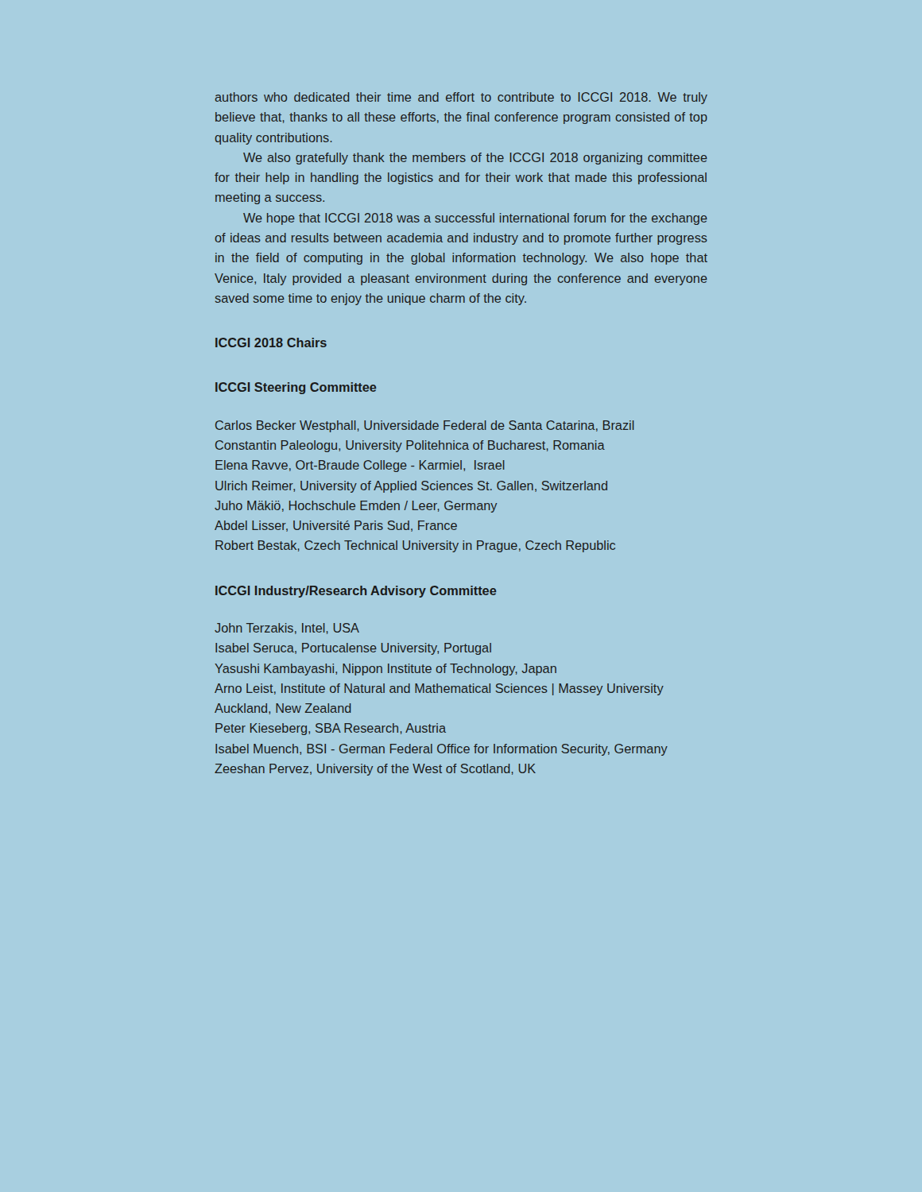authors who dedicated their time and effort to contribute to ICCGI 2018. We truly believe that, thanks to all these efforts, the final conference program consisted of top quality contributions.
We also gratefully thank the members of the ICCGI 2018 organizing committee for their help in handling the logistics and for their work that made this professional meeting a success.
We hope that ICCGI 2018 was a successful international forum for the exchange of ideas and results between academia and industry and to promote further progress in the field of computing in the global information technology. We also hope that Venice, Italy provided a pleasant environment during the conference and everyone saved some time to enjoy the unique charm of the city.
ICCGI 2018 Chairs
ICCGI Steering Committee
Carlos Becker Westphall, Universidade Federal de Santa Catarina, Brazil
Constantin Paleologu, University Politehnica of Bucharest, Romania
Elena Ravve, Ort-Braude College - Karmiel, Israel
Ulrich Reimer, University of Applied Sciences St. Gallen, Switzerland
Juho Mäkiö, Hochschule Emden / Leer, Germany
Abdel Lisser, Université Paris Sud, France
Robert Bestak, Czech Technical University in Prague, Czech Republic
ICCGI Industry/Research Advisory Committee
John Terzakis, Intel, USA
Isabel Seruca, Portucalense University, Portugal
Yasushi Kambayashi, Nippon Institute of Technology, Japan
Arno Leist, Institute of Natural and Mathematical Sciences | Massey University Auckland, New Zealand
Peter Kieseberg, SBA Research, Austria
Isabel Muench, BSI - German Federal Office for Information Security, Germany
Zeeshan Pervez, University of the West of Scotland, UK